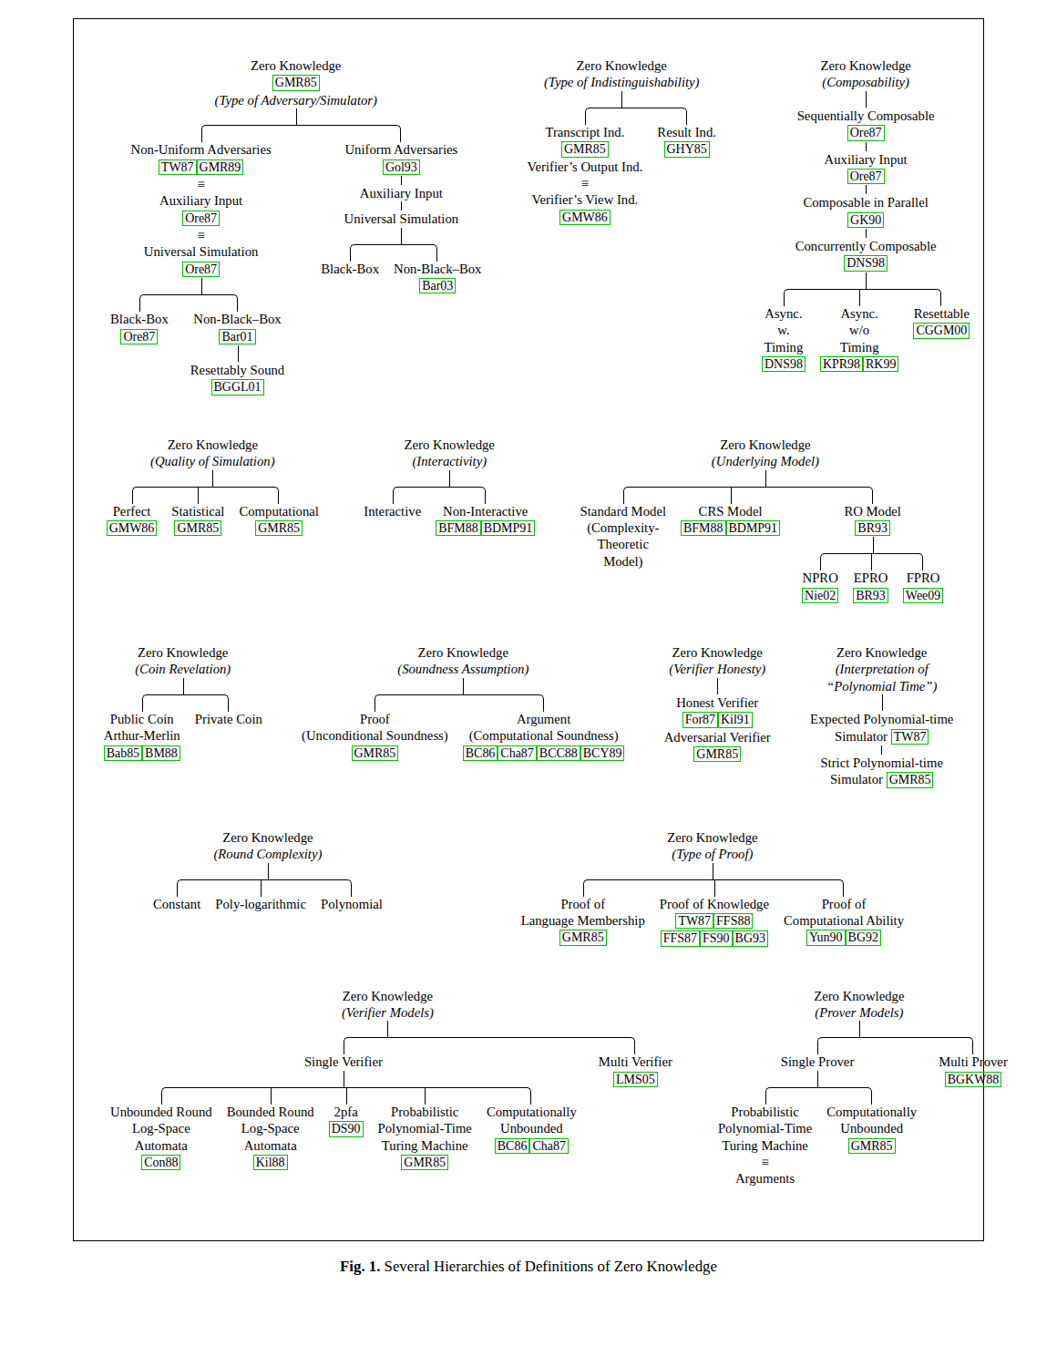Zero Knowledge GMR85 (Type of Adversary/Simulator)
Non-Uniform Adversaries TW87 GMR89 ≡ Auxiliary Input Ore87 ≡ Universal Simulation Ore87
Black-Box Ore87
Non-Black–Box Bar01
Resettably Sound BGGL01
Uniform Adversaries Gol93 Auxiliary Input Universal Simulation
Black-Box
Non-Black–Box Bar03
Zero Knowledge (Type of Indistinguishability)
Transcript Ind. GMR85 Verifier’s Output Ind. ≡ Verifier’s View Ind. GMW86
Result Ind. GHY85
Zero Knowledge (Composability)
Sequentially Composable Ore87 Auxiliary Input Ore87 Composable in Parallel GK90 Concurrently Composable DNS98
Async.
w.
Timing DNS98
Async.
w/o
Timing KPR98 RK99
Resettable CGGM00
Zero Knowledge (Quality of Simulation)
Perfect GMW86
Statistical GMR85
Computational GMR85
Zero Knowledge (Interactivity)
Interactive
Non-Interactive BFM88 BDMP91
Zero Knowledge (Underlying Model)
Standard Model
(Complexity-
Theoretic
Model)
CRS Model BFM88 BDMP91
RO Model BR93
NPRO Nie02
EPRO BR93
FPRO Wee09
Zero Knowledge (Coin Revelation)
Public Coin
Arthur-Merlin Bab85 BM88
Private Coin
Zero Knowledge (Soundness Assumption)
Proof
(Unconditional Soundness) GMR85
Argument
(Computational Soundness) BC86 Cha87 BCC88 BCY89
Zero Knowledge (Verifier Honesty)
Honest Verifier For87 Kil91 Adversarial Verifier GMR85
Zero Knowledge (Interpretation of
“Polynomial Time”)
Expected Polynomial-time
Simulator TW87 Strict Polynomial-time
Simulator GMR85
Zero Knowledge (Round Complexity)
Constant
Poly-logarithmic
Polynomial
Zero Knowledge (Type of Proof)
Proof of
Language Membership GMR85
Proof of Knowledge TW87 FFS88 FFS87 FS90 BG93
Proof of
Computational Ability Yun90 BG92
Zero Knowledge (Verifier Models)
Single Verifier
Unbounded Round
Log-Space
Automata Con88
Bounded Round
Log-Space
Automata Kil88
2pfa DS90
Probabilistic
Polynomial-Time
Turing Machine GMR85
Computationally
Unbounded BC86 Cha87
Multi Verifier LMS05
Zero Knowledge (Prover Models)
Single Prover
Probabilistic
Polynomial-Time
Turing Machine ≡ Arguments
Computationally
Unbounded GMR85
Multi Prover BGKW88
Fig. 1. Several Hierarchies of Definitions of Zero Knowledge